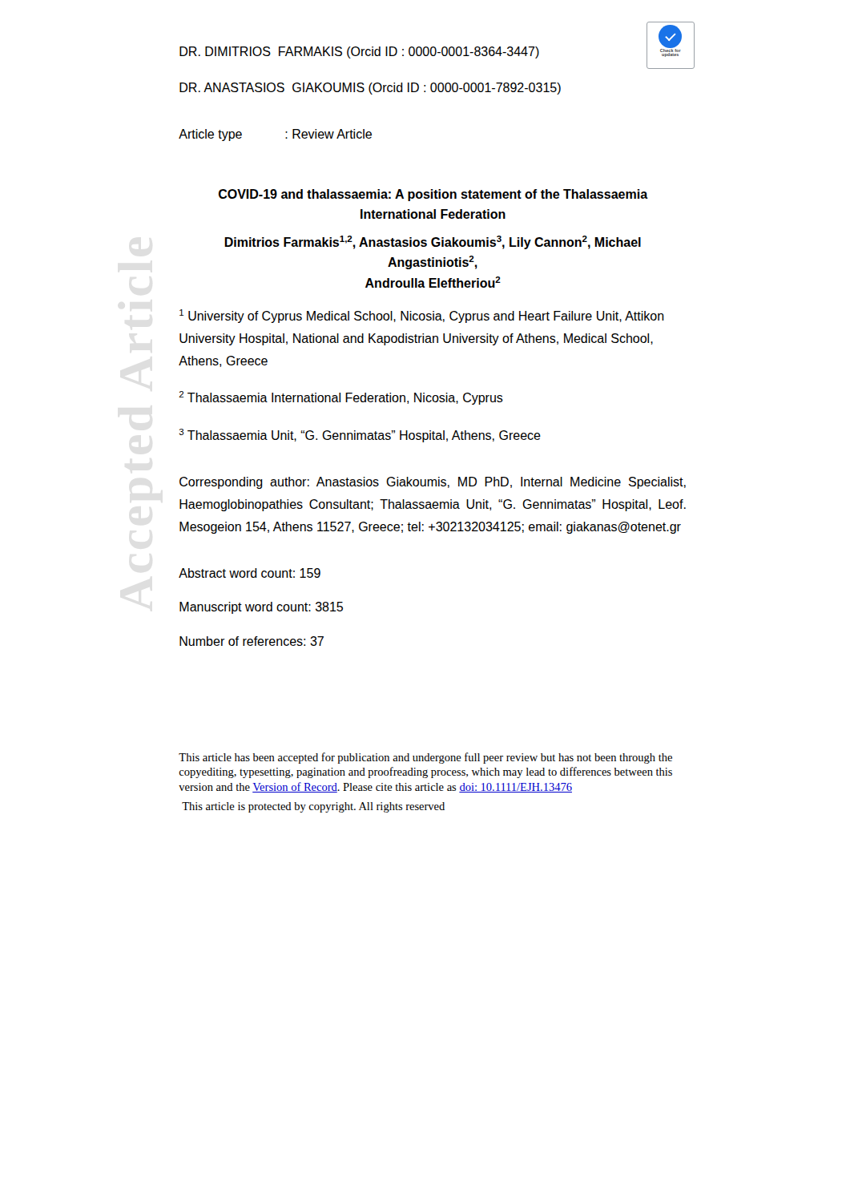Check for
updates
Accepted Article
DR. DIMITRIOS FARMAKIS (Orcid ID : 0000-0001-8364-3447)
DR. ANASTASIOS GIAKOUMIS (Orcid ID : 0000-0001-7892-0315)
Article type : Review Article
COVID-19 and thalassaemia: A position statement of the Thalassaemia International Federation
Dimitrios Farmakis1,2, Anastasios Giakoumis3, Lily Cannon2, Michael Angastiniotis2,
Androulla Eleftheriou2
1 University of Cyprus Medical School, Nicosia, Cyprus and Heart Failure Unit, Attikon University Hospital, National and Kapodistrian University of Athens, Medical School, Athens, Greece
2 Thalassaemia International Federation, Nicosia, Cyprus
3 Thalassaemia Unit, “G. Gennimatas” Hospital, Athens, Greece
Corresponding author: Anastasios Giakoumis, MD PhD, Internal Medicine Specialist, Haemoglobinopathies Consultant; Thalassaemia Unit, “G. Gennimatas” Hospital, Leof. Mesogeion 154, Athens 11527, Greece; tel: +302132034125; email: giakanas@otenet.gr
Abstract word count: 159
Manuscript word count: 3815
Number of references: 37
This article has been accepted for publication and undergone full peer review but has not been through the copyediting, typesetting, pagination and proofreading process, which may lead to differences between this version and the Version of Record. Please cite this article as doi: 10.1111/EJH.13476
This article is protected by copyright. All rights reserved